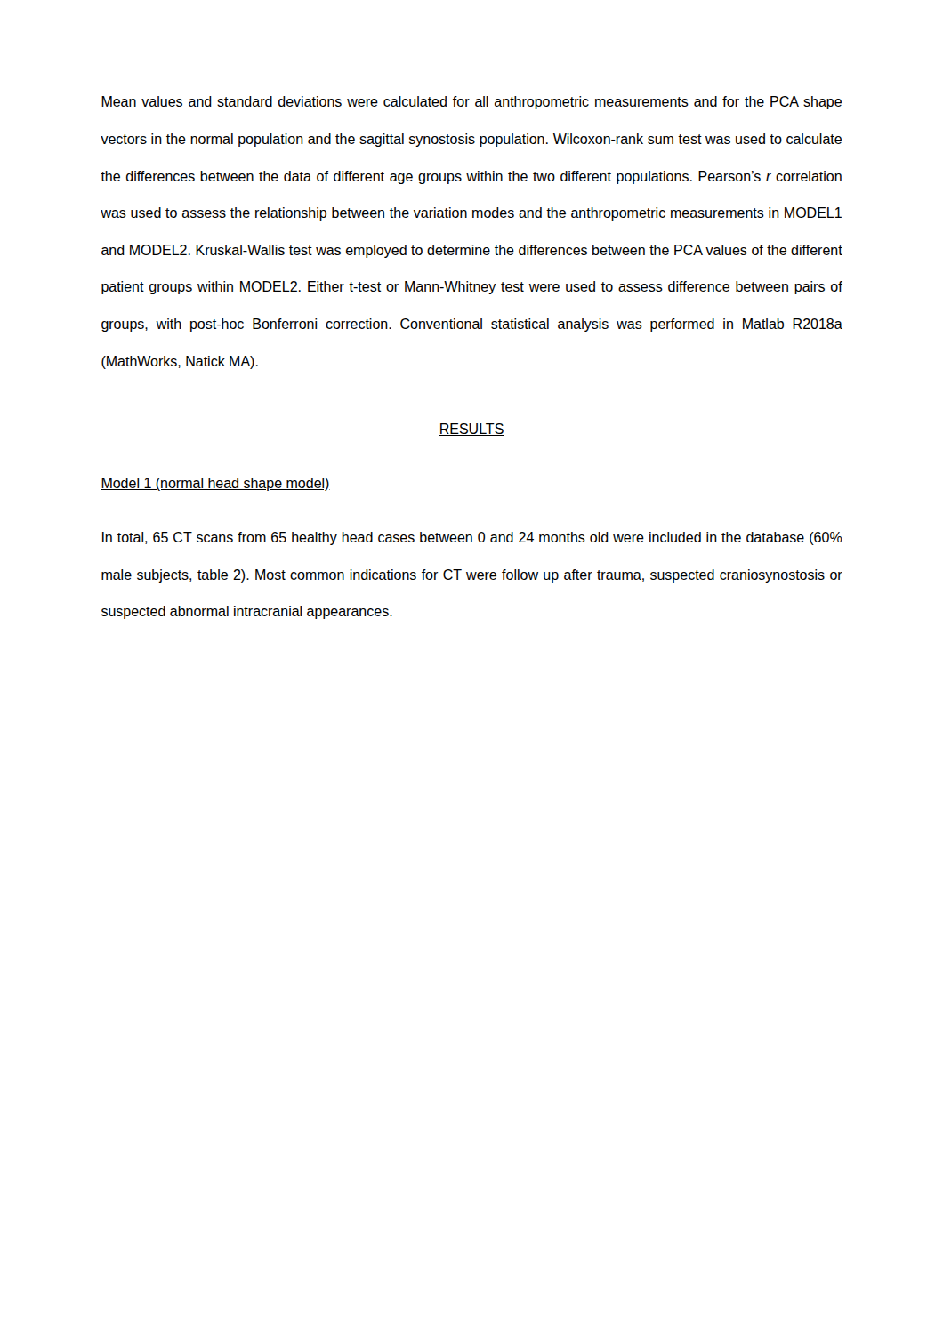Mean values and standard deviations were calculated for all anthropometric measurements and for the PCA shape vectors in the normal population and the sagittal synostosis population. Wilcoxon-rank sum test was used to calculate the differences between the data of different age groups within the two different populations. Pearson’s r correlation was used to assess the relationship between the variation modes and the anthropometric measurements in MODEL1 and MODEL2. Kruskal-Wallis test was employed to determine the differences between the PCA values of the different patient groups within MODEL2. Either t-test or Mann-Whitney test were used to assess difference between pairs of groups, with post-hoc Bonferroni correction. Conventional statistical analysis was performed in Matlab R2018a (MathWorks, Natick MA).
RESULTS
Model 1 (normal head shape model)
In total, 65 CT scans from 65 healthy head cases between 0 and 24 months old were included in the database (60% male subjects, table 2). Most common indications for CT were follow up after trauma, suspected craniosynostosis or suspected abnormal intracranial appearances.